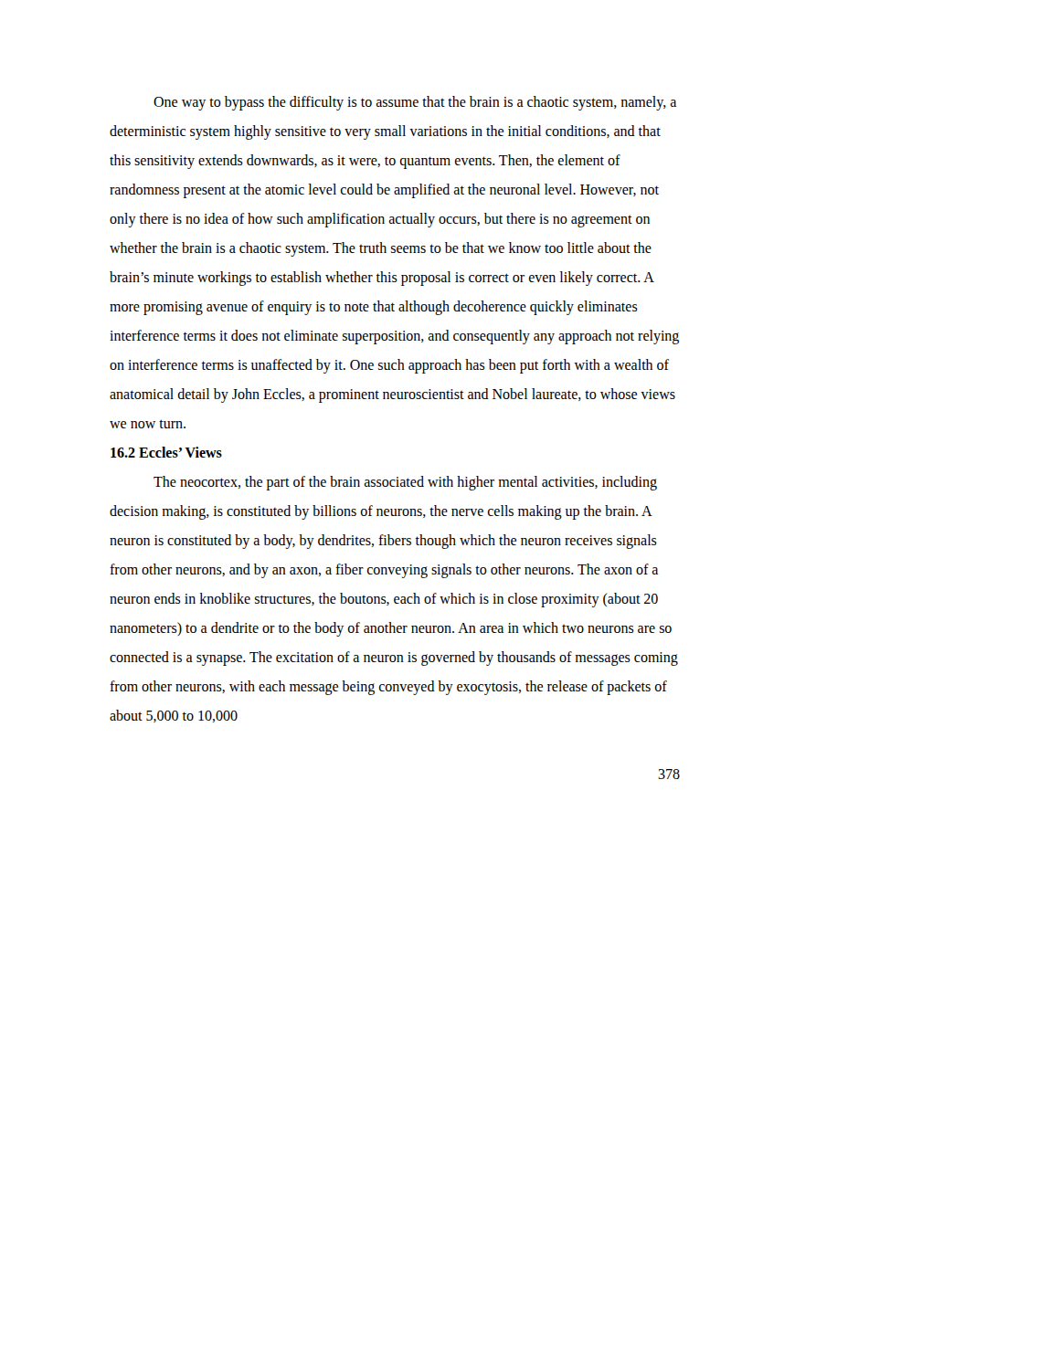One way to bypass the difficulty is to assume that the brain is a chaotic system, namely, a deterministic system highly sensitive to very small variations in the initial conditions, and that this sensitivity extends downwards, as it were, to quantum events. Then, the element of randomness present at the atomic level could be amplified at the neuronal level. However, not only there is no idea of how such amplification actually occurs, but there is no agreement on whether the brain is a chaotic system. The truth seems to be that we know too little about the brain’s minute workings to establish whether this proposal is correct or even likely correct. A more promising avenue of enquiry is to note that although decoherence quickly eliminates interference terms it does not eliminate superposition, and consequently any approach not relying on interference terms is unaffected by it. One such approach has been put forth with a wealth of anatomical detail by John Eccles, a prominent neuroscientist and Nobel laureate, to whose views we now turn.
16.2 Eccles’ Views
The neocortex, the part of the brain associated with higher mental activities, including decision making, is constituted by billions of neurons, the nerve cells making up the brain. A neuron is constituted by a body, by dendrites, fibers though which the neuron receives signals from other neurons, and by an axon, a fiber conveying signals to other neurons. The axon of a neuron ends in knoblike structures, the boutons, each of which is in close proximity (about 20 nanometers) to a dendrite or to the body of another neuron. An area in which two neurons are so connected is a synapse. The excitation of a neuron is governed by thousands of messages coming from other neurons, with each message being conveyed by exocytosis, the release of packets of about 5,000 to 10,000
378